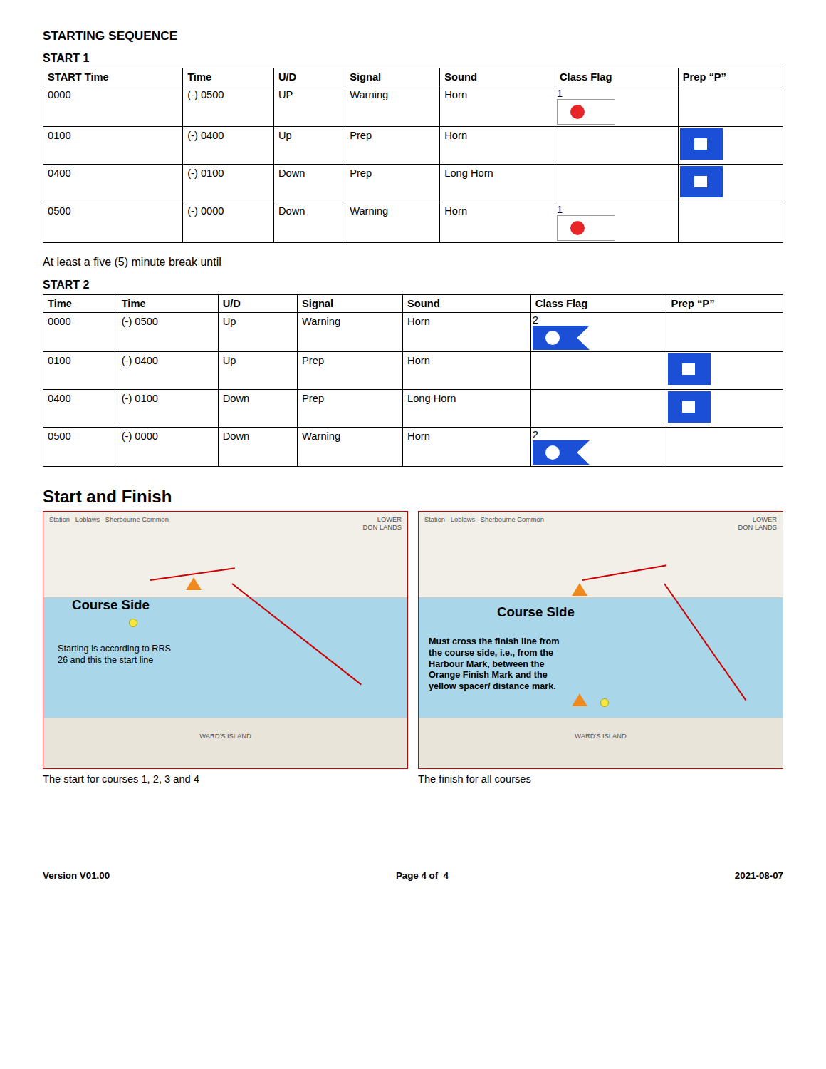STARTING SEQUENCE
START 1
| START Time | Time | U/D | Signal | Sound | Class Flag | Prep “P” |
| --- | --- | --- | --- | --- | --- | --- |
| 0000 | (-) 0500 | UP | Warning | Horn | 1 | |
| 0100 | (-) 0400 | Up | Prep | Horn | | |
| 0400 | (-) 0100 | Down | Prep | Long Horn | | |
| 0500 | (-) 0000 | Down | Warning | Horn | 1 | |
At least a five (5) minute break until
START 2
| Time | Time | U/D | Signal | Sound | Class Flag | Prep “P” |
| --- | --- | --- | --- | --- | --- | --- |
| 0000 | (-) 0500 | Up | Warning | Horn | 2 | |
| 0100 | (-) 0400 | Up | Prep | Horn | | |
| 0400 | (-) 0100 | Down | Prep | Long Horn | | |
| 0500 | (-) 0000 | Down | Warning | Horn | 2 | |
Start and Finish
Station Loblaws Sherbourne Common
LOWER
DON LANDS
WARD'S ISLAND
Course Side
Starting is according to RRS 26 and this the start line
Station Loblaws Sherbourne Common
LOWER
DON LANDS
WARD'S ISLAND
Course Side
Must cross the finish line from the course side, i.e., from the Harbour Mark, between the Orange Finish Mark and the yellow spacer/ distance mark.
The start for courses 1, 2, 3 and 4
The finish for all courses
Version V01.00 Page 4 of 4 2021-08-07